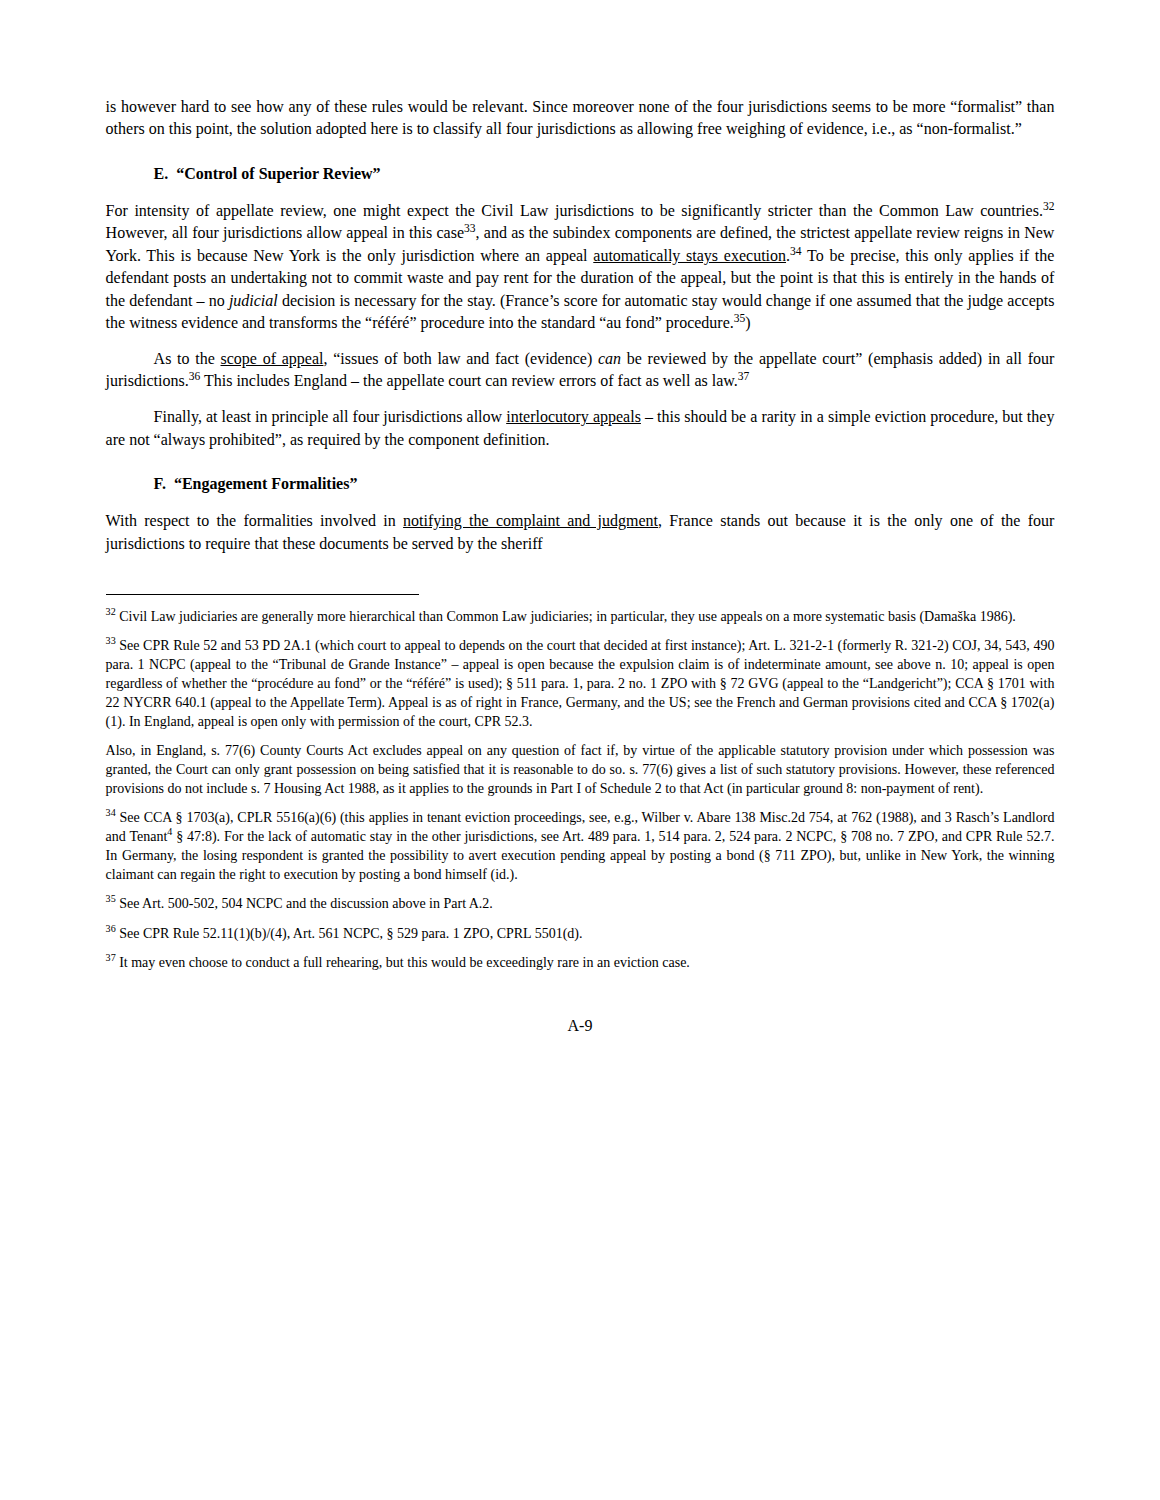is however hard to see how any of these rules would be relevant. Since moreover none of the four jurisdictions seems to be more “formalist” than others on this point, the solution adopted here is to classify all four jurisdictions as allowing free weighing of evidence, i.e., as “non-formalist.”
E. “Control of Superior Review”
For intensity of appellate review, one might expect the Civil Law jurisdictions to be significantly stricter than the Common Law countries.32 However, all four jurisdictions allow appeal in this case33, and as the subindex components are defined, the strictest appellate review reigns in New York. This is because New York is the only jurisdiction where an appeal automatically stays execution.34 To be precise, this only applies if the defendant posts an undertaking not to commit waste and pay rent for the duration of the appeal, but the point is that this is entirely in the hands of the defendant – no judicial decision is necessary for the stay. (France’s score for automatic stay would change if one assumed that the judge accepts the witness evidence and transforms the “référé” procedure into the standard “au fond” procedure.35)
As to the scope of appeal, “issues of both law and fact (evidence) can be reviewed by the appellate court” (emphasis added) in all four jurisdictions.36 This includes England – the appellate court can review errors of fact as well as law.37
Finally, at least in principle all four jurisdictions allow interlocutory appeals – this should be a rarity in a simple eviction procedure, but they are not “always prohibited”, as required by the component definition.
F. “Engagement Formalities”
With respect to the formalities involved in notifying the complaint and judgment, France stands out because it is the only one of the four jurisdictions to require that these documents be served by the sheriff
32 Civil Law judiciaries are generally more hierarchical than Common Law judiciaries; in particular, they use appeals on a more systematic basis (Damaška 1986).
33 See CPR Rule 52 and 53 PD 2A.1 (which court to appeal to depends on the court that decided at first instance); Art. L. 321-2-1 (formerly R. 321-2) COJ, 34, 543, 490 para. 1 NCPC (appeal to the “Tribunal de Grande Instance” – appeal is open because the expulsion claim is of indeterminate amount, see above n. 10; appeal is open regardless of whether the “procédure au fond” or the “référé” is used); § 511 para. 1, para. 2 no. 1 ZPO with § 72 GVG (appeal to the “Landgericht”); CCA § 1701 with 22 NYCRR 640.1 (appeal to the Appellate Term). Appeal is as of right in France, Germany, and the US; see the French and German provisions cited and CCA § 1702(a)(1). In England, appeal is open only with permission of the court, CPR 52.3.
Also, in England, s. 77(6) County Courts Act excludes appeal on any question of fact if, by virtue of the applicable statutory provision under which possession was granted, the Court can only grant possession on being satisfied that it is reasonable to do so. s. 77(6) gives a list of such statutory provisions. However, these referenced provisions do not include s. 7 Housing Act 1988, as it applies to the grounds in Part I of Schedule 2 to that Act (in particular ground 8: non-payment of rent).
34 See CCA § 1703(a), CPLR 5516(a)(6) (this applies in tenant eviction proceedings, see, e.g., Wilber v. Abare 138 Misc.2d 754, at 762 (1988), and 3 Rasch’s Landlord and Tenant4 § 47:8). For the lack of automatic stay in the other jurisdictions, see Art. 489 para. 1, 514 para. 2, 524 para. 2 NCPC, § 708 no. 7 ZPO, and CPR Rule 52.7. In Germany, the losing respondent is granted the possibility to avert execution pending appeal by posting a bond (§ 711 ZPO), but, unlike in New York, the winning claimant can regain the right to execution by posting a bond himself (id.).
35 See Art. 500-502, 504 NCPC and the discussion above in Part A.2.
36 See CPR Rule 52.11(1)(b)/(4), Art. 561 NCPC, § 529 para. 1 ZPO, CPRL 5501(d).
37 It may even choose to conduct a full rehearing, but this would be exceedingly rare in an eviction case.
A-9